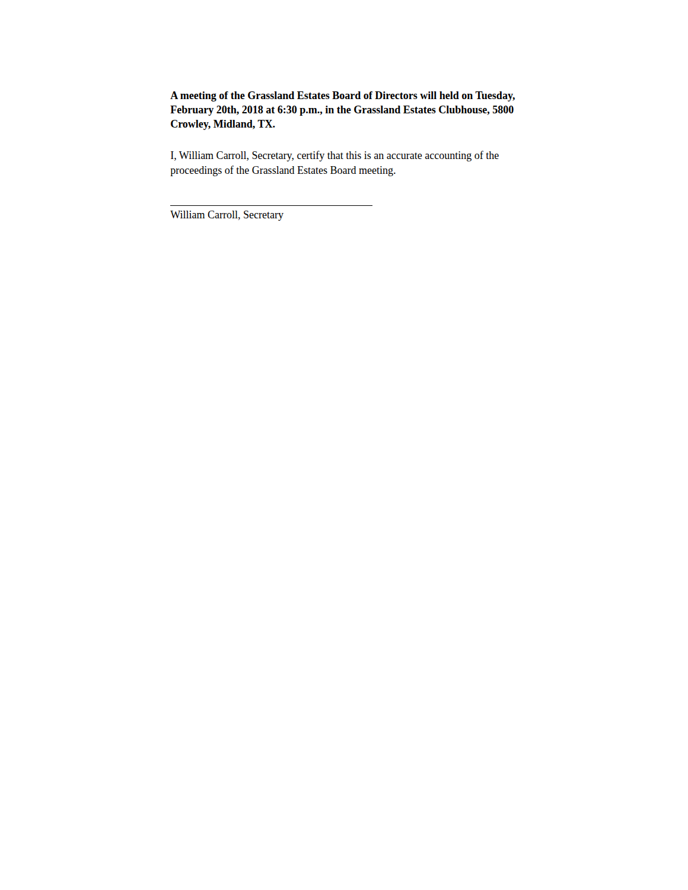A meeting of the Grassland Estates Board of Directors will held on Tuesday, February 20th, 2018 at 6:30 p.m., in the Grassland Estates Clubhouse, 5800 Crowley, Midland, TX.
I, William Carroll, Secretary, certify that this is an accurate accounting of the proceedings of the Grassland Estates Board meeting.
William Carroll, Secretary